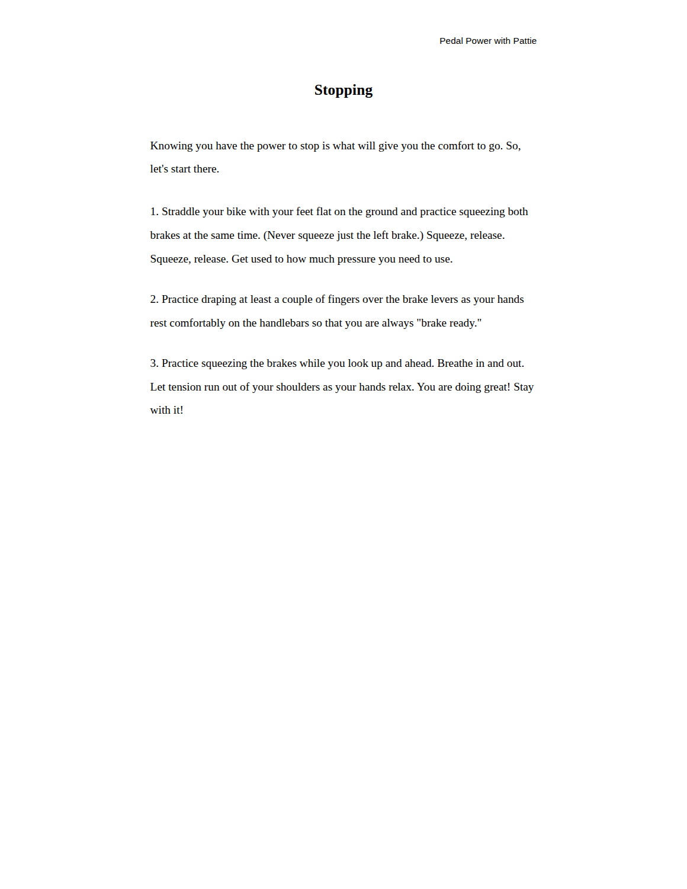Pedal Power with Pattie
Stopping
Knowing you have the power to stop is what will give you the comfort to go. So, let's start there.
1. Straddle your bike with your feet flat on the ground and practice squeezing both brakes at the same time. (Never squeeze just the left brake.) Squeeze, release. Squeeze, release. Get used to how much pressure you need to use.
2. Practice draping at least a couple of fingers over the brake levers as your hands rest comfortably on the handlebars so that you are always "brake ready."
3. Practice squeezing the brakes while you look up and ahead. Breathe in and out. Let tension run out of your shoulders as your hands relax. You are doing great! Stay with it!